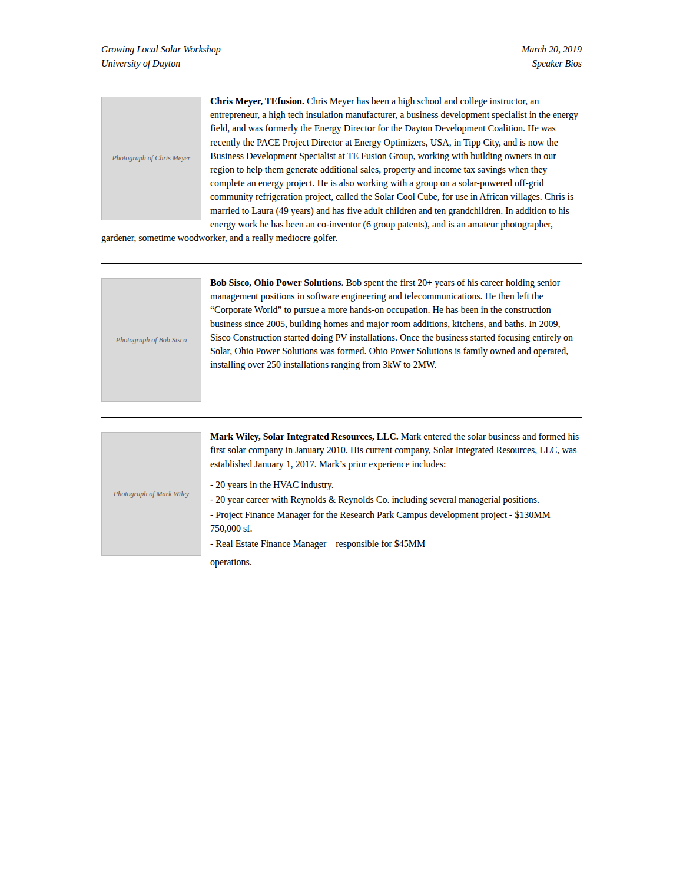Growing Local Solar Workshop
University of Dayton
March 20, 2019
Speaker Bios
Photograph of Chris Meyer
Chris Meyer, TEfusion. Chris Meyer has been a high school and college instructor, an entrepreneur, a high tech insulation manufacturer, a business development specialist in the energy field, and was formerly the Energy Director for the Dayton Development Coalition. He was recently the PACE Project Director at Energy Optimizers, USA, in Tipp City, and is now the Business Development Specialist at TE Fusion Group, working with building owners in our region to help them generate additional sales, property and income tax savings when they complete an energy project. He is also working with a group on a solar-powered off-grid community refrigeration project, called the Solar Cool Cube, for use in African villages. Chris is married to Laura (49 years) and has five adult children and ten grandchildren. In addition to his energy work he has been an co-inventor (6 group patents), and is an amateur photographer, gardener, sometime woodworker, and a really mediocre golfer.
Photograph of Bob Sisco
Bob Sisco, Ohio Power Solutions. Bob spent the first 20+ years of his career holding senior management positions in software engineering and telecommunications. He then left the “Corporate World” to pursue a more hands-on occupation. He has been in the construction business since 2005, building homes and major room additions, kitchens, and baths. In 2009, Sisco Construction started doing PV installations. Once the business started focusing entirely on Solar, Ohio Power Solutions was formed. Ohio Power Solutions is family owned and operated, installing over 250 installations ranging from 3kW to 2MW.
Photograph of Mark Wiley
Mark Wiley, Solar Integrated Resources, LLC. Mark entered the solar business and formed his first solar company in January 2010. His current company, Solar Integrated Resources, LLC, was established January 1, 2017. Mark’s prior experience includes:
20 years in the HVAC industry.
20 year career with Reynolds & Reynolds Co. including several managerial positions.
Project Finance Manager for the Research Park Campus development project - $130MM – 750,000 sf.
Real Estate Finance Manager – responsible for $45MM
operations.